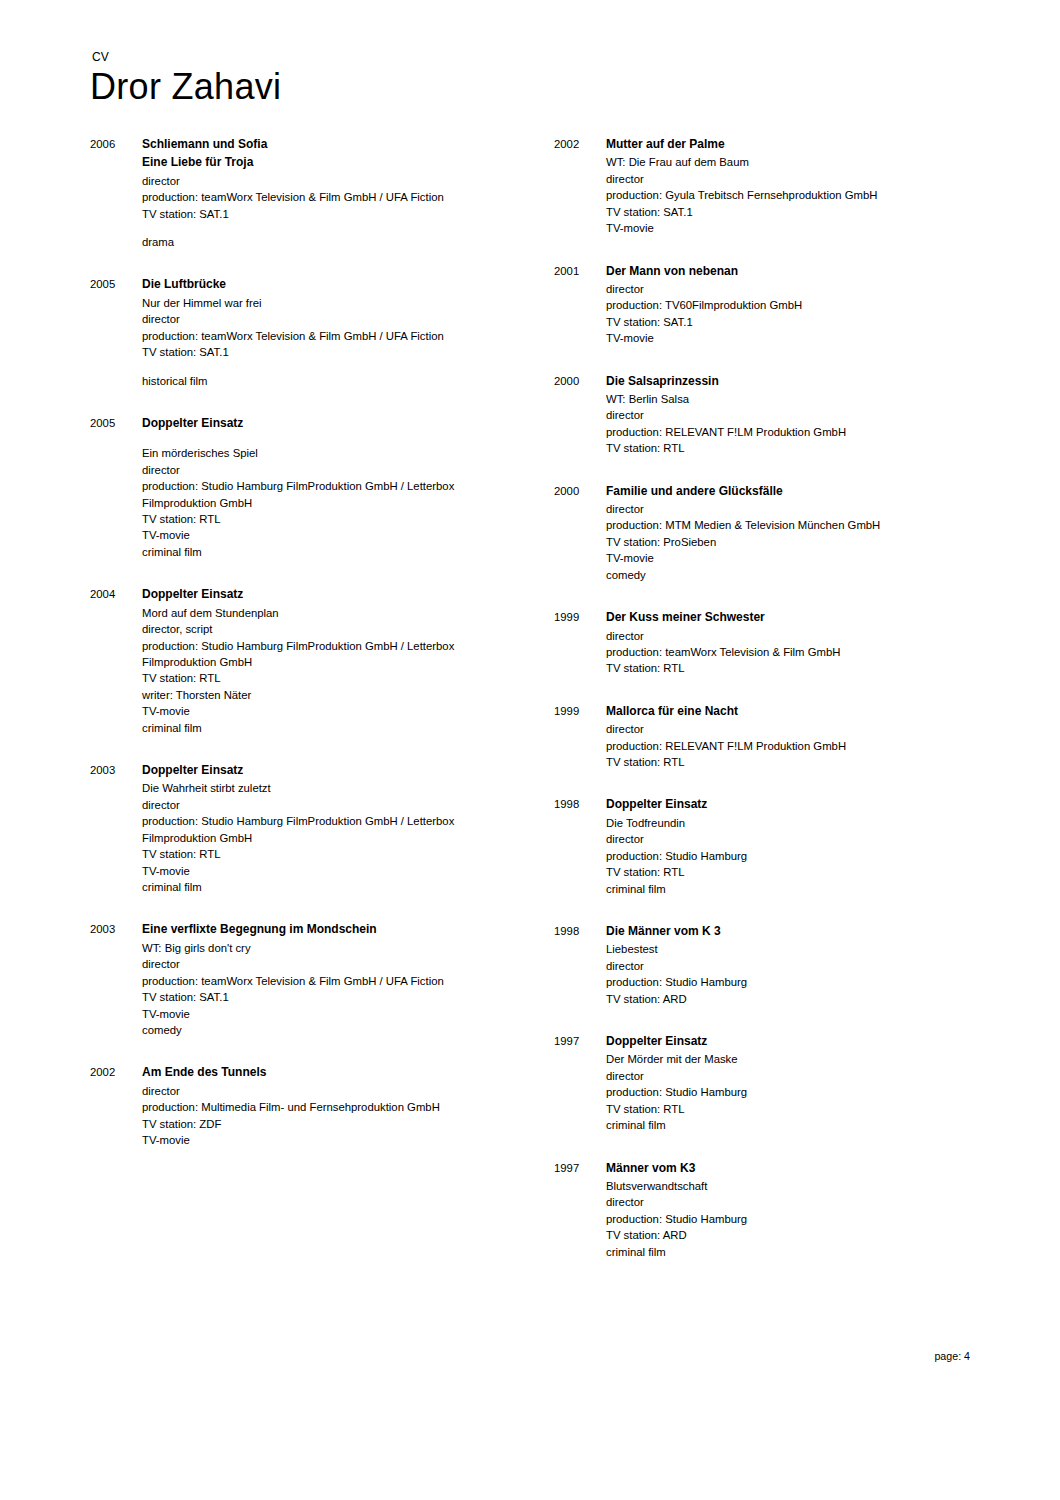CV
Dror Zahavi
2006
Schliemann und Sofia
Eine Liebe für Troja
director
production: teamWorx Television & Film GmbH / UFA Fiction
TV station: SAT.1
drama
2005
Die Luftbrücke
Nur der Himmel war frei
director
production: teamWorx Television & Film GmbH / UFA Fiction
TV station: SAT.1
historical film
2005
Doppelter Einsatz
Ein mörderisches Spiel
director
production: Studio Hamburg FilmProduktion GmbH / Letterbox Filmproduktion GmbH
TV station: RTL
TV-movie
criminal film
2004
Doppelter Einsatz
Mord auf dem Stundenplan
director, script
production: Studio Hamburg FilmProduktion GmbH / Letterbox Filmproduktion GmbH
TV station: RTL
writer: Thorsten Näter
TV-movie
criminal film
2003
Doppelter Einsatz
Die Wahrheit stirbt zuletzt
director
production: Studio Hamburg FilmProduktion GmbH / Letterbox Filmproduktion GmbH
TV station: RTL
TV-movie
criminal film
2003
Eine verflixte Begegnung im Mondschein
WT: Big girls don't cry
director
production: teamWorx Television & Film GmbH / UFA Fiction
TV station: SAT.1
TV-movie
comedy
2002
Am Ende des Tunnels
director
production: Multimedia Film- und Fernsehproduktion GmbH
TV station: ZDF
TV-movie
2002
Mutter auf der Palme
WT: Die Frau auf dem Baum
director
production: Gyula Trebitsch Fernsehproduktion GmbH
TV station: SAT.1
TV-movie
2001
Der Mann von nebenan
director
production: TV60Filmproduktion GmbH
TV station: SAT.1
TV-movie
2000
Die Salsaprinzessin
WT: Berlin Salsa
director
production: RELEVANT F!LM Produktion GmbH
TV station: RTL
2000
Familie und andere Glücksfälle
director
production: MTM Medien & Television München GmbH
TV station: ProSieben
TV-movie
comedy
1999
Der Kuss meiner Schwester
director
production: teamWorx Television & Film GmbH
TV station: RTL
1999
Mallorca für eine Nacht
director
production: RELEVANT F!LM Produktion GmbH
TV station: RTL
1998
Doppelter Einsatz
Die Todfreundin
director
production: Studio Hamburg
TV station: RTL
criminal film
1998
Die Männer vom K 3
Liebestest
director
production: Studio Hamburg
TV station: ARD
1997
Doppelter Einsatz
Der Mörder mit der Maske
director
production: Studio Hamburg
TV station: RTL
criminal film
1997
Männer vom K3
Blutsverwandtschaft
director
production: Studio Hamburg
TV station: ARD
criminal film
page: 4